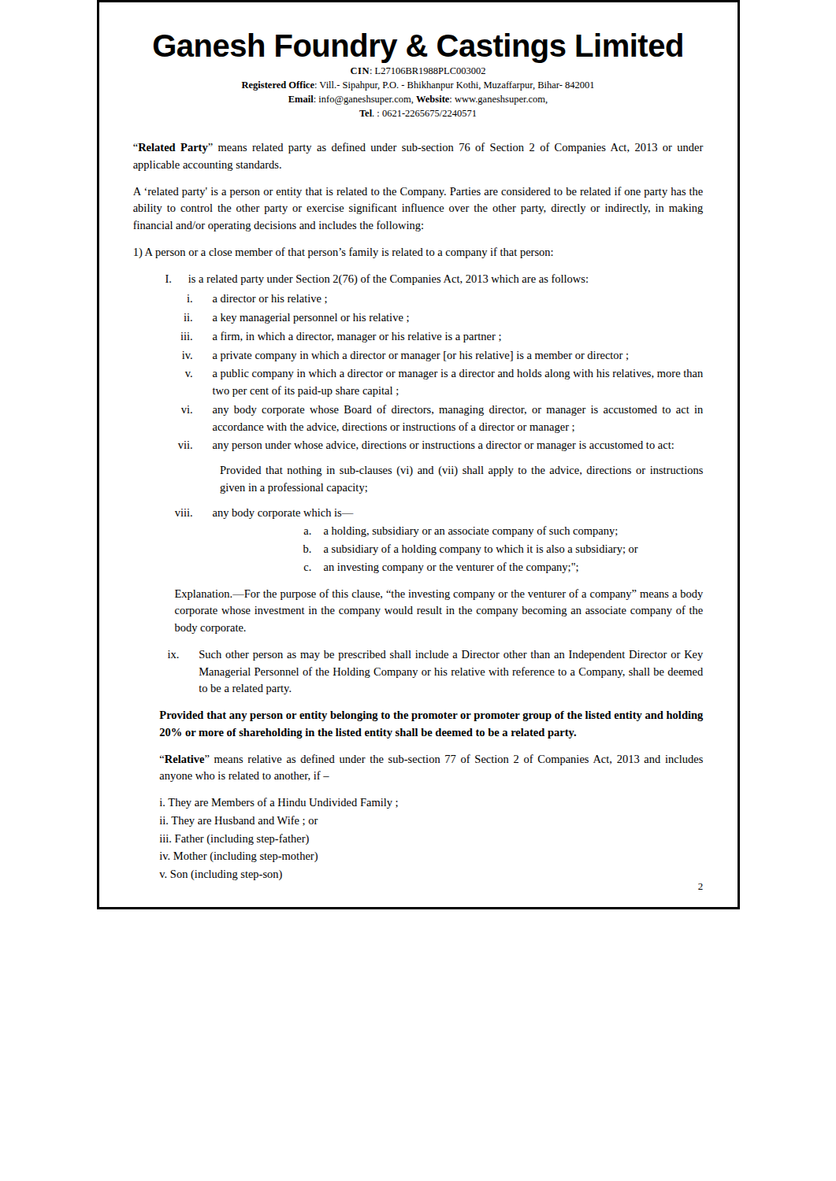Ganesh Foundry & Castings Limited
CIN: L27106BR1988PLC003002
Registered Office: Vill.- Sipahpur, P.O. - Bhikhanpur Kothi, Muzaffarpur, Bihar- 842001
Email: info@ganeshsuper.com, Website: www.ganeshsuper.com,
Tel. : 0621-2265675/2240571
“Related Party” means related party as defined under sub-section 76 of Section 2 of Companies Act, 2013 or under applicable accounting standards.
A ‘related party' is a person or entity that is related to the Company. Parties are considered to be related if one party has the ability to control the other party or exercise significant influence over the other party, directly or indirectly, in making financial and/or operating decisions and includes the following:
1) A person or a close member of that person’s family is related to a company if that person:
is a related party under Section 2(76) of the Companies Act, 2013 which are as follows:
a director or his relative ;
a key managerial personnel or his relative ;
a firm, in which a director, manager or his relative is a partner ;
a private company in which a director or manager [or his relative] is a member or director ;
a public company in which a director or manager is a director and holds along with his relatives, more than two per cent of its paid-up share capital ;
any body corporate whose Board of directors, managing director, or manager is accustomed to act in accordance with the advice, directions or instructions of a director or manager ;
any person under whose advice, directions or instructions a director or manager is accustomed to act:
Provided that nothing in sub-clauses (vi) and (vii) shall apply to the advice, directions or instructions given in a professional capacity;
any body corporate which is—
a holding, subsidiary or an associate company of such company;
a subsidiary of a holding company to which it is also a subsidiary; or
an investing company or the venturer of the company;";
Explanation.—For the purpose of this clause, “the investing company or the venturer of a company” means a body corporate whose investment in the company would result in the company becoming an associate company of the body corporate.
Such other person as may be prescribed shall include a Director other than an Independent Director or Key Managerial Personnel of the Holding Company or his relative with reference to a Company, shall be deemed to be a related party.
Provided that any person or entity belonging to the promoter or promoter group of the listed entity and holding 20% or more of shareholding in the listed entity shall be deemed to be a related party.
“Relative” means relative as defined under the sub-section 77 of Section 2 of Companies Act, 2013 and includes anyone who is related to another, if –
i. They are Members of a Hindu Undivided Family ;
ii. They are Husband and Wife ; or
iii. Father (including step-father)
iv. Mother (including step-mother)
v. Son (including step-son)
2